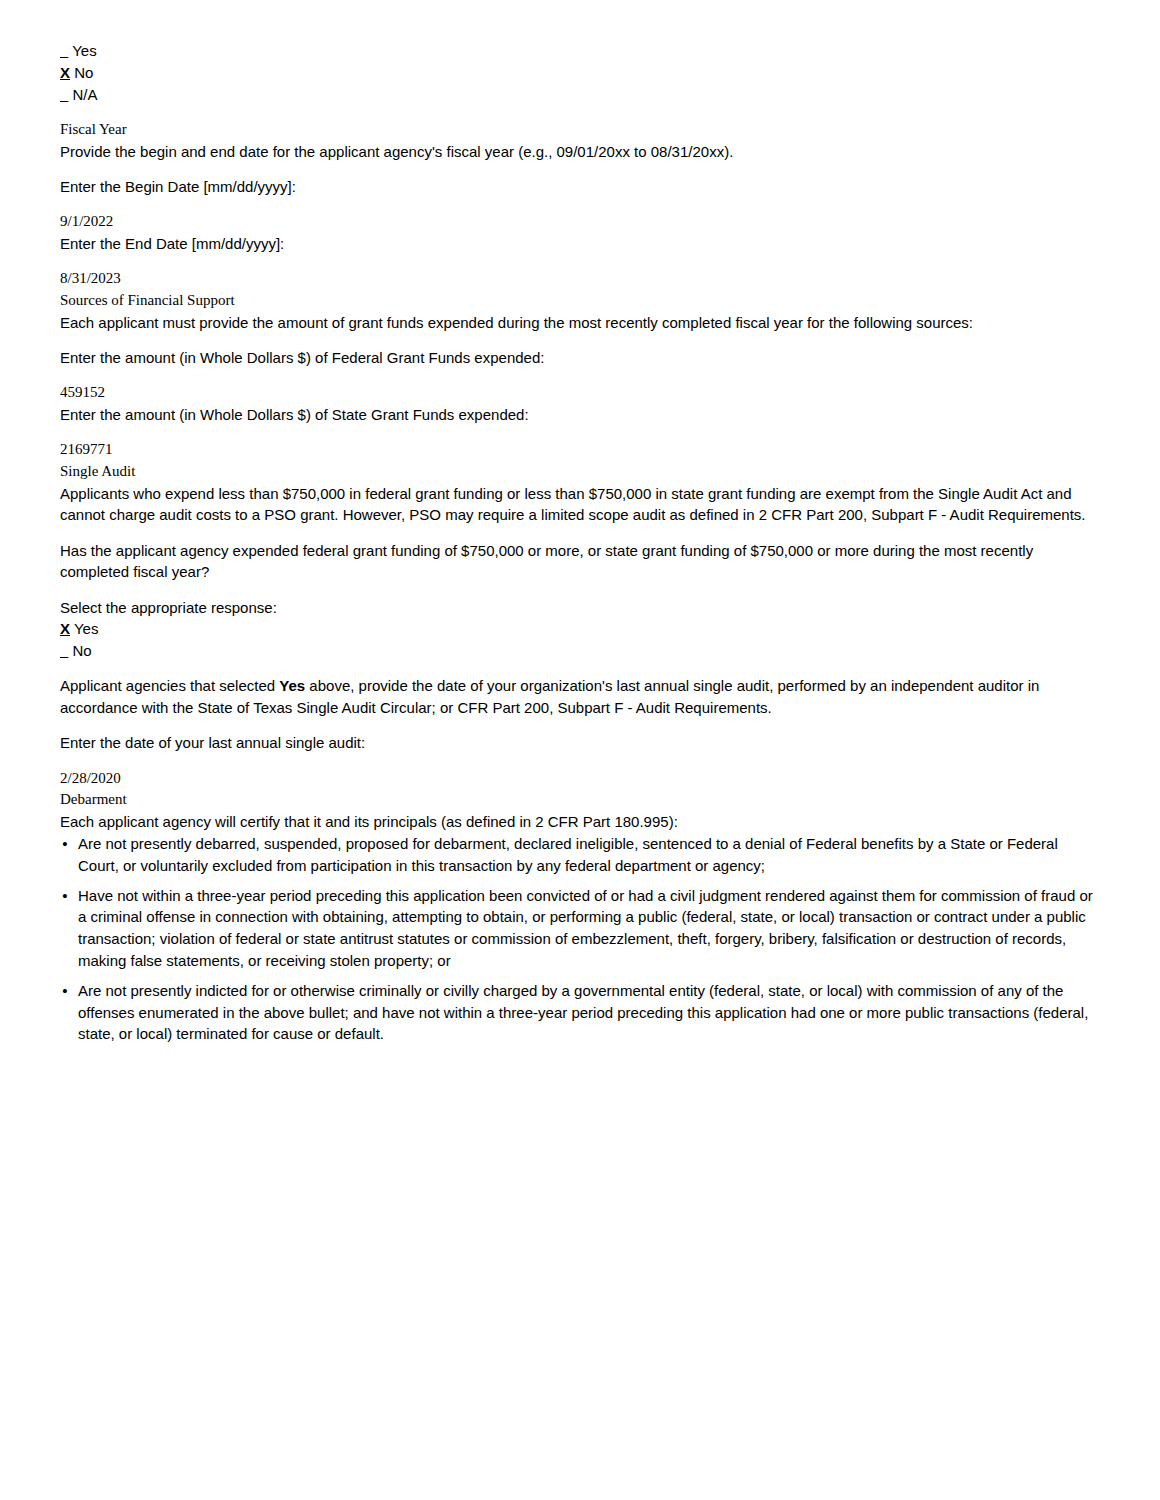Yes
X No
N/A
Fiscal Year
Provide the begin and end date for the applicant agency's fiscal year (e.g., 09/01/20xx to 08/31/20xx).
Enter the Begin Date [mm/dd/yyyy]:
9/1/2022
Enter the End Date [mm/dd/yyyy]:
8/31/2023
Sources of Financial Support
Each applicant must provide the amount of grant funds expended during the most recently completed fiscal year for the following sources:
Enter the amount (in Whole Dollars $) of Federal Grant Funds expended:
459152
Enter the amount (in Whole Dollars $) of State Grant Funds expended:
2169771
Single Audit
Applicants who expend less than $750,000 in federal grant funding or less than $750,000 in state grant funding are exempt from the Single Audit Act and cannot charge audit costs to a PSO grant. However, PSO may require a limited scope audit as defined in 2 CFR Part 200, Subpart F - Audit Requirements.
Has the applicant agency expended federal grant funding of $750,000 or more, or state grant funding of $750,000 or more during the most recently completed fiscal year?
Select the appropriate response:
X Yes
No
Applicant agencies that selected Yes above, provide the date of your organization's last annual single audit, performed by an independent auditor in accordance with the State of Texas Single Audit Circular; or CFR Part 200, Subpart F - Audit Requirements.
Enter the date of your last annual single audit:
2/28/2020
Debarment
Each applicant agency will certify that it and its principals (as defined in 2 CFR Part 180.995):
Are not presently debarred, suspended, proposed for debarment, declared ineligible, sentenced to a denial of Federal benefits by a State or Federal Court, or voluntarily excluded from participation in this transaction by any federal department or agency;
Have not within a three-year period preceding this application been convicted of or had a civil judgment rendered against them for commission of fraud or a criminal offense in connection with obtaining, attempting to obtain, or performing a public (federal, state, or local) transaction or contract under a public transaction; violation of federal or state antitrust statutes or commission of embezzlement, theft, forgery, bribery, falsification or destruction of records, making false statements, or receiving stolen property; or
Are not presently indicted for or otherwise criminally or civilly charged by a governmental entity (federal, state, or local) with commission of any of the offenses enumerated in the above bullet; and have not within a three-year period preceding this application had one or more public transactions (federal, state, or local) terminated for cause or default.